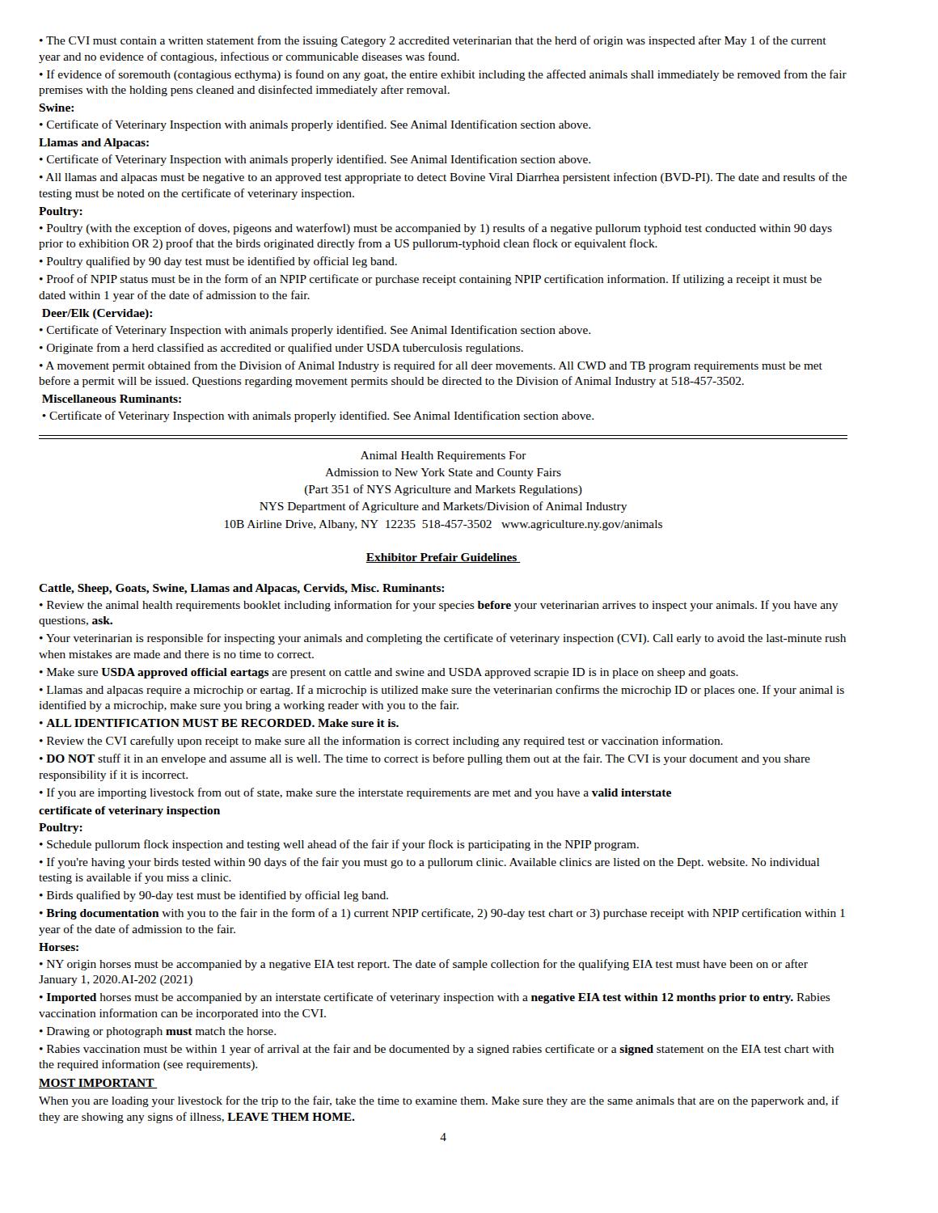• The CVI must contain a written statement from the issuing Category 2 accredited veterinarian that the herd of origin was inspected after May 1 of the current year and no evidence of contagious, infectious or communicable diseases was found.
• If evidence of soremouth (contagious ecthyma) is found on any goat, the entire exhibit including the affected animals shall immediately be removed from the fair premises with the holding pens cleaned and disinfected immediately after removal.
Swine:
• Certificate of Veterinary Inspection with animals properly identified. See Animal Identification section above.
Llamas and Alpacas:
• Certificate of Veterinary Inspection with animals properly identified. See Animal Identification section above.
• All llamas and alpacas must be negative to an approved test appropriate to detect Bovine Viral Diarrhea persistent infection (BVD-PI). The date and results of the testing must be noted on the certificate of veterinary inspection.
Poultry:
• Poultry (with the exception of doves, pigeons and waterfowl) must be accompanied by 1) results of a negative pullorum typhoid test conducted within 90 days prior to exhibition OR 2) proof that the birds originated directly from a US pullorum-typhoid clean flock or equivalent flock.
• Poultry qualified by 90 day test must be identified by official leg band.
• Proof of NPIP status must be in the form of an NPIP certificate or purchase receipt containing NPIP certification information. If utilizing a receipt it must be dated within 1 year of the date of admission to the fair.
Deer/Elk (Cervidae):
• Certificate of Veterinary Inspection with animals properly identified. See Animal Identification section above.
• Originate from a herd classified as accredited or qualified under USDA tuberculosis regulations.
• A movement permit obtained from the Division of Animal Industry is required for all deer movements. All CWD and TB program requirements must be met before a permit will be issued. Questions regarding movement permits should be directed to the Division of Animal Industry at 518-457-3502.
Miscellaneous Ruminants:
• Certificate of Veterinary Inspection with animals properly identified. See Animal Identification section above.
Animal Health Requirements For
Admission to New York State and County Fairs
(Part 351 of NYS Agriculture and Markets Regulations)
NYS Department of Agriculture and Markets/Division of Animal Industry
10B Airline Drive, Albany, NY 12235 518-457-3502 www.agriculture.ny.gov/animals
Exhibitor Prefair Guidelines
Cattle, Sheep, Goats, Swine, Llamas and Alpacas, Cervids, Misc. Ruminants:
• Review the animal health requirements booklet including information for your species before your veterinarian arrives to inspect your animals. If you have any questions, ask.
• Your veterinarian is responsible for inspecting your animals and completing the certificate of veterinary inspection (CVI). Call early to avoid the last-minute rush when mistakes are made and there is no time to correct.
• Make sure USDA approved official eartags are present on cattle and swine and USDA approved scrapie ID is in place on sheep and goats.
• Llamas and alpacas require a microchip or eartag. If a microchip is utilized make sure the veterinarian confirms the microchip ID or places one. If your animal is identified by a microchip, make sure you bring a working reader with you to the fair.
• ALL IDENTIFICATION MUST BE RECORDED. Make sure it is.
• Review the CVI carefully upon receipt to make sure all the information is correct including any required test or vaccination information.
• DO NOT stuff it in an envelope and assume all is well. The time to correct is before pulling them out at the fair. The CVI is your document and you share responsibility if it is incorrect.
• If you are importing livestock from out of state, make sure the interstate requirements are met and you have a valid interstate
certificate of veterinary inspection
Poultry:
• Schedule pullorum flock inspection and testing well ahead of the fair if your flock is participating in the NPIP program.
• If you're having your birds tested within 90 days of the fair you must go to a pullorum clinic. Available clinics are listed on the Dept. website. No individual testing is available if you miss a clinic.
• Birds qualified by 90-day test must be identified by official leg band.
• Bring documentation with you to the fair in the form of a 1) current NPIP certificate, 2) 90-day test chart or 3) purchase receipt with NPIP certification within 1 year of the date of admission to the fair.
Horses:
• NY origin horses must be accompanied by a negative EIA test report. The date of sample collection for the qualifying EIA test must have been on or after January 1, 2020.AI-202 (2021)
• Imported horses must be accompanied by an interstate certificate of veterinary inspection with a negative EIA test within 12 months prior to entry. Rabies vaccination information can be incorporated into the CVI.
• Drawing or photograph must match the horse.
• Rabies vaccination must be within 1 year of arrival at the fair and be documented by a signed rabies certificate or a signed statement on the EIA test chart with the required information (see requirements).
MOST IMPORTANT
When you are loading your livestock for the trip to the fair, take the time to examine them. Make sure they are the same animals that are on the paperwork and, if they are showing any signs of illness, LEAVE THEM HOME.
4